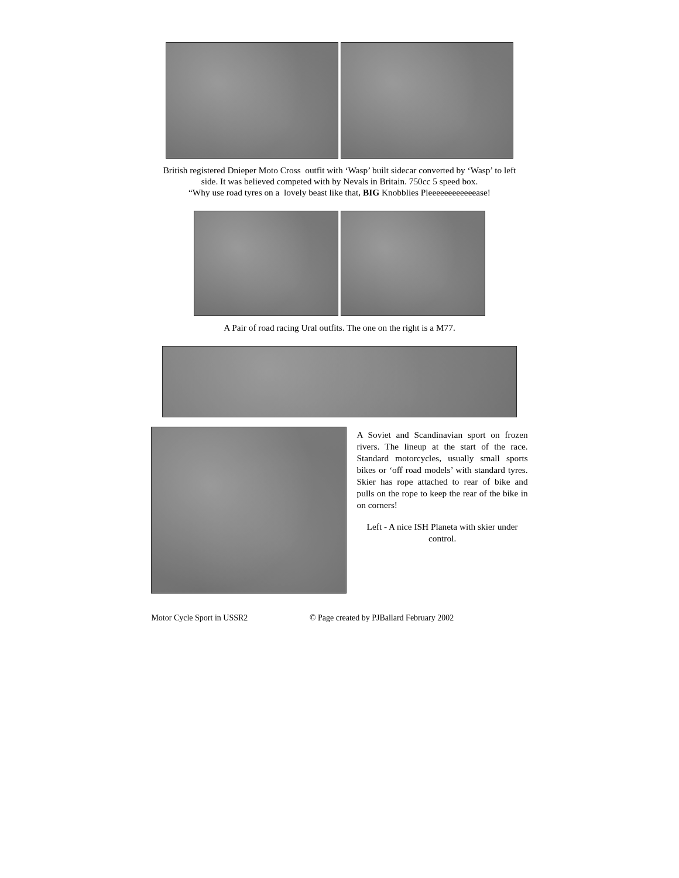British registered Dnieper Moto Cross outfit with ‘Wasp’ built sidecar converted by ‘Wasp’ to left side. It was believed competed with by Nevals in Britain. 750cc 5 speed box.
“Why use road tyres on a lovely beast like that, BIG Knobblies Pleeeeeeeeeeeease!
A Pair of road racing Ural outfits. The one on the right is a M77.
A Soviet and Scandinavian sport on frozen rivers. The lineup at the start of the race. Standard motorcycles, usually small sports bikes or ‘off road models’ with standard tyres. Skier has rope attached to rear of bike and pulls on the rope to keep the rear of the bike in on corners!
Left - A nice ISH Planeta with skier under control.
Motor Cycle Sport in USSR2 © Page created by PJBallard February 2002